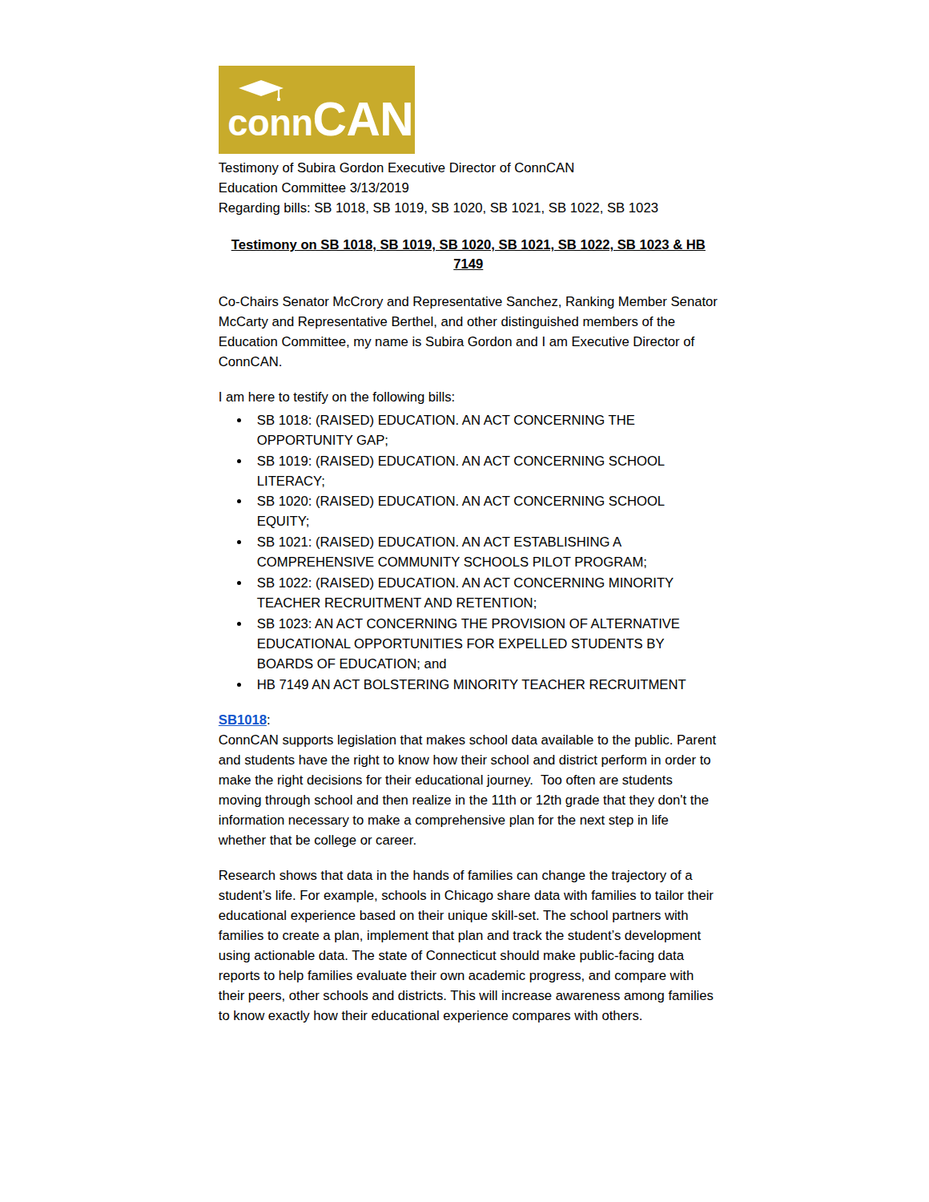conn CAN
Testimony of Subira Gordon Executive Director of ConnCAN
Education Committee 3/13/2019
Regarding bills: SB 1018, SB 1019, SB 1020, SB 1021, SB 1022, SB 1023
Testimony on SB 1018, SB 1019, SB 1020, SB 1021, SB 1022, SB 1023 & HB 7149
Co-Chairs Senator McCrory and Representative Sanchez, Ranking Member Senator McCarty and Representative Berthel, and other distinguished members of the Education Committee, my name is Subira Gordon and I am Executive Director of ConnCAN.
I am here to testify on the following bills:
SB 1018: (RAISED) EDUCATION. AN ACT CONCERNING THE OPPORTUNITY GAP;
SB 1019: (RAISED) EDUCATION. AN ACT CONCERNING SCHOOL LITERACY;
SB 1020: (RAISED) EDUCATION. AN ACT CONCERNING SCHOOL EQUITY;
SB 1021: (RAISED) EDUCATION. AN ACT ESTABLISHING A COMPREHENSIVE COMMUNITY SCHOOLS PILOT PROGRAM;
SB 1022: (RAISED) EDUCATION. AN ACT CONCERNING MINORITY TEACHER RECRUITMENT AND RETENTION;
SB 1023: AN ACT CONCERNING THE PROVISION OF ALTERNATIVE EDUCATIONAL OPPORTUNITIES FOR EXPELLED STUDENTS BY BOARDS OF EDUCATION; and
HB 7149 AN ACT BOLSTERING MINORITY TEACHER RECRUITMENT
SB1018:
ConnCAN supports legislation that makes school data available to the public. Parent and students have the right to know how their school and district perform in order to make the right decisions for their educational journey. Too often are students moving through school and then realize in the 11th or 12th grade that they don't the information necessary to make a comprehensive plan for the next step in life whether that be college or career.
Research shows that data in the hands of families can change the trajectory of a student’s life. For example, schools in Chicago share data with families to tailor their educational experience based on their unique skill-set. The school partners with families to create a plan, implement that plan and track the student’s development using actionable data. The state of Connecticut should make public-facing data reports to help families evaluate their own academic progress, and compare with their peers, other schools and districts. This will increase awareness among families to know exactly how their educational experience compares with others.